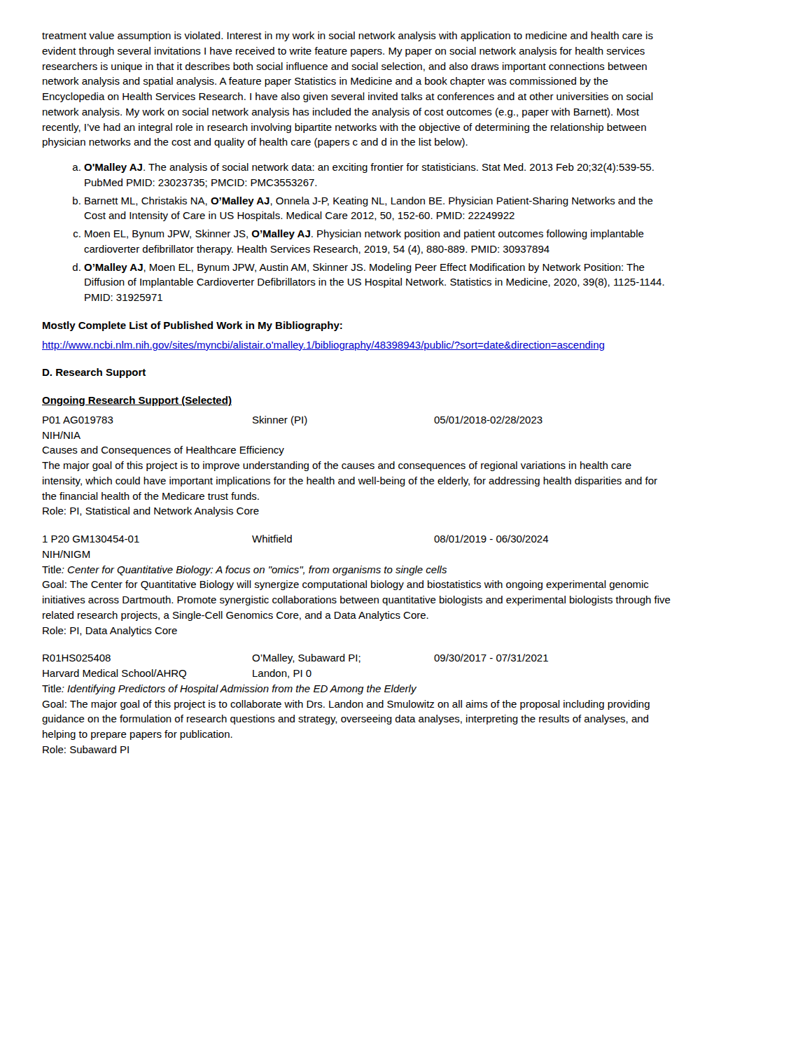treatment value assumption is violated. Interest in my work in social network analysis with application to medicine and health care is evident through several invitations I have received to write feature papers. My paper on social network analysis for health services researchers is unique in that it describes both social influence and social selection, and also draws important connections between network analysis and spatial analysis. A feature paper Statistics in Medicine and a book chapter was commissioned by the Encyclopedia on Health Services Research. I have also given several invited talks at conferences and at other universities on social network analysis. My work on social network analysis has included the analysis of cost outcomes (e.g., paper with Barnett). Most recently, I’ve had an integral role in research involving bipartite networks with the objective of determining the relationship between physician networks and the cost and quality of health care (papers c and d in the list below).
O'Malley AJ. The analysis of social network data: an exciting frontier for statisticians. Stat Med. 2013 Feb 20;32(4):539-55. PubMed PMID: 23023735; PMCID: PMC3553267.
Barnett ML, Christakis NA, O’Malley AJ, Onnela J-P, Keating NL, Landon BE. Physician Patient-Sharing Networks and the Cost and Intensity of Care in US Hospitals. Medical Care 2012, 50, 152-60. PMID: 22249922
Moen EL, Bynum JPW, Skinner JS, O’Malley AJ. Physician network position and patient outcomes following implantable cardioverter defibrillator therapy. Health Services Research, 2019, 54 (4), 880-889. PMID: 30937894
O’Malley AJ, Moen EL, Bynum JPW, Austin AM, Skinner JS. Modeling Peer Effect Modification by Network Position: The Diffusion of Implantable Cardioverter Defibrillators in the US Hospital Network. Statistics in Medicine, 2020, 39(8), 1125-1144. PMID: 31925971
Mostly Complete List of Published Work in My Bibliography:
http://www.ncbi.nlm.nih.gov/sites/myncbi/alistair.o'malley.1/bibliography/48398943/public/?sort=date&direction=ascending
D. Research Support
Ongoing Research Support (Selected)
P01 AG019783 Skinner (PI) 05/01/2018-02/28/2023
NIH/NIA
Causes and Consequences of Healthcare Efficiency
The major goal of this project is to improve understanding of the causes and consequences of regional variations in health care intensity, which could have important implications for the health and well-being of the elderly, for addressing health disparities and for the financial health of the Medicare trust funds.
Role: PI, Statistical and Network Analysis Core
1 P20 GM130454-01 Whitfield 08/01/2019 - 06/30/2024
NIH/NIGM
Title: Center for Quantitative Biology: A focus on "omics", from organisms to single cells
Goal: The Center for Quantitative Biology will synergize computational biology and biostatistics with ongoing experimental genomic initiatives across Dartmouth. Promote synergistic collaborations between quantitative biologists and experimental biologists through five related research projects, a Single-Cell Genomics Core, and a Data Analytics Core.
Role: PI, Data Analytics Core
R01HS025408 O’Malley, Subaward PI; 09/30/2017 - 07/31/2021
Harvard Medical School/AHRQ Landon, PI 0
Title: Identifying Predictors of Hospital Admission from the ED Among the Elderly
Goal: The major goal of this project is to collaborate with Drs. Landon and Smulowitz on all aims of the proposal including providing guidance on the formulation of research questions and strategy, overseeing data analyses, interpreting the results of analyses, and helping to prepare papers for publication.
Role: Subaward PI